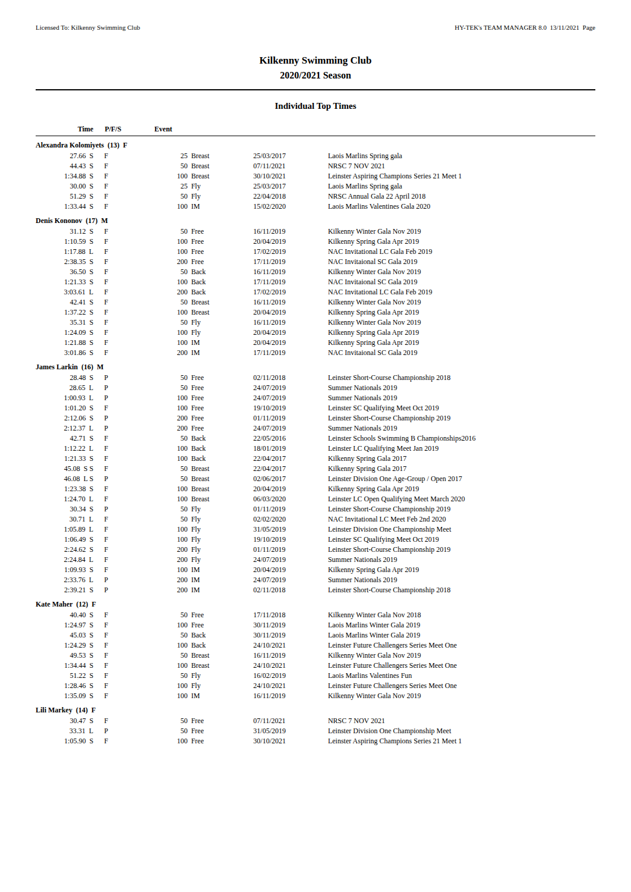Licensed To: Kilkenny Swimming Club HY-TEK's TEAM MANAGER 8.0 13/11/2021 Page
Kilkenny Swimming Club
2020/2021 Season
Individual Top Times
| Time | P/F/S | Event | | |
| --- | --- | --- | --- | --- |
| Alexandra Kolomiyets (13) F |
| 27.66 S | F | 25 | Breast | 25/03/2017 | Laois Marlins Spring gala |
| 44.43 S | F | 50 | Breast | 07/11/2021 | NRSC 7 NOV 2021 |
| 1:34.88 S | F | 100 | Breast | 30/10/2021 | Leinster Aspiring Champions Series 21 Meet 1 |
| 30.00 S | F | 25 | Fly | 25/03/2017 | Laois Marlins Spring gala |
| 51.29 S | F | 50 | Fly | 22/04/2018 | NRSC Annual Gala 22 April 2018 |
| 1:33.44 S | F | 100 | IM | 15/02/2020 | Laois Marlins Valentines Gala 2020 |
| Denis Kononov (17) M |
| 31.12 S | F | 50 | Free | 16/11/2019 | Kilkenny Winter Gala Nov 2019 |
| 1:10.59 S | F | 100 | Free | 20/04/2019 | Kilkenny Spring Gala Apr 2019 |
| 1:17.88 L | F | 100 | Free | 17/02/2019 | NAC Invitational LC Gala Feb 2019 |
| 2:38.35 S | F | 200 | Free | 17/11/2019 | NAC Invitaional SC Gala 2019 |
| 36.50 S | F | 50 | Back | 16/11/2019 | Kilkenny Winter Gala Nov 2019 |
| 1:21.33 S | F | 100 | Back | 17/11/2019 | NAC Invitaional SC Gala 2019 |
| 3:03.61 L | F | 200 | Back | 17/02/2019 | NAC Invitational LC Gala Feb 2019 |
| 42.41 S | F | 50 | Breast | 16/11/2019 | Kilkenny Winter Gala Nov 2019 |
| 1:37.22 S | F | 100 | Breast | 20/04/2019 | Kilkenny Spring Gala Apr 2019 |
| 35.31 S | F | 50 | Fly | 16/11/2019 | Kilkenny Winter Gala Nov 2019 |
| 1:24.09 S | F | 100 | Fly | 20/04/2019 | Kilkenny Spring Gala Apr 2019 |
| 1:21.88 S | F | 100 | IM | 20/04/2019 | Kilkenny Spring Gala Apr 2019 |
| 3:01.86 S | F | 200 | IM | 17/11/2019 | NAC Invitaional SC Gala 2019 |
| James Larkin (16) M |
| 28.48 S | P | 50 | Free | 02/11/2018 | Leinster Short-Course Championship 2018 |
| 28.65 L | P | 50 | Free | 24/07/2019 | Summer Nationals 2019 |
| 1:00.93 L | P | 100 | Free | 24/07/2019 | Summer Nationals 2019 |
| 1:01.20 S | F | 100 | Free | 19/10/2019 | Leinster SC Qualifying Meet Oct 2019 |
| 2:12.06 S | P | 200 | Free | 01/11/2019 | Leinster Short-Course Championship 2019 |
| 2:12.37 L | P | 200 | Free | 24/07/2019 | Summer Nationals 2019 |
| 42.71 S | F | 50 | Back | 22/05/2016 | Leinster Schools Swimming B Championships2016 |
| 1:12.22 L | F | 100 | Back | 18/01/2019 | Leinster LC Qualifying Meet Jan 2019 |
| 1:21.33 S | F | 100 | Back | 22/04/2017 | Kilkenny Spring Gala 2017 |
| 45.08 S S | F | 50 | Breast | 22/04/2017 | Kilkenny Spring Gala 2017 |
| 46.08 L S | P | 50 | Breast | 02/06/2017 | Leinster Division One Age-Group / Open 2017 |
| 1:23.38 S | F | 100 | Breast | 20/04/2019 | Kilkenny Spring Gala Apr 2019 |
| 1:24.70 L | F | 100 | Breast | 06/03/2020 | Leinster LC Open Qualifying Meet March 2020 |
| 30.34 S | P | 50 | Fly | 01/11/2019 | Leinster Short-Course Championship 2019 |
| 30.71 L | F | 50 | Fly | 02/02/2020 | NAC Invitational LC Meet Feb 2nd 2020 |
| 1:05.89 L | F | 100 | Fly | 31/05/2019 | Leinster Division One Championship Meet |
| 1:06.49 S | F | 100 | Fly | 19/10/2019 | Leinster SC Qualifying Meet Oct 2019 |
| 2:24.62 S | F | 200 | Fly | 01/11/2019 | Leinster Short-Course Championship 2019 |
| 2:24.84 L | F | 200 | Fly | 24/07/2019 | Summer Nationals 2019 |
| 1:09.93 S | F | 100 | IM | 20/04/2019 | Kilkenny Spring Gala Apr 2019 |
| 2:33.76 L | P | 200 | IM | 24/07/2019 | Summer Nationals 2019 |
| 2:39.21 S | P | 200 | IM | 02/11/2018 | Leinster Short-Course Championship 2018 |
| Kate Maher (12) F |
| 40.40 S | F | 50 | Free | 17/11/2018 | Kilkenny Winter Gala Nov 2018 |
| 1:24.97 S | F | 100 | Free | 30/11/2019 | Laois Marlins Winter Gala 2019 |
| 45.03 S | F | 50 | Back | 30/11/2019 | Laois Marlins Winter Gala 2019 |
| 1:24.29 S | F | 100 | Back | 24/10/2021 | Leinster Future Challengers Series Meet One |
| 49.53 S | F | 50 | Breast | 16/11/2019 | Kilkenny Winter Gala Nov 2019 |
| 1:34.44 S | F | 100 | Breast | 24/10/2021 | Leinster Future Challengers Series Meet One |
| 51.22 S | F | 50 | Fly | 16/02/2019 | Laois Marlins Valentines Fun |
| 1:28.46 S | F | 100 | Fly | 24/10/2021 | Leinster Future Challengers Series Meet One |
| 1:35.09 S | F | 100 | IM | 16/11/2019 | Kilkenny Winter Gala Nov 2019 |
| Lili Markey (14) F |
| 30.47 S | F | 50 | Free | 07/11/2021 | NRSC 7 NOV 2021 |
| 33.31 L | P | 50 | Free | 31/05/2019 | Leinster Division One Championship Meet |
| 1:05.90 S | F | 100 | Free | 30/10/2021 | Leinster Aspiring Champions Series 21 Meet 1 |